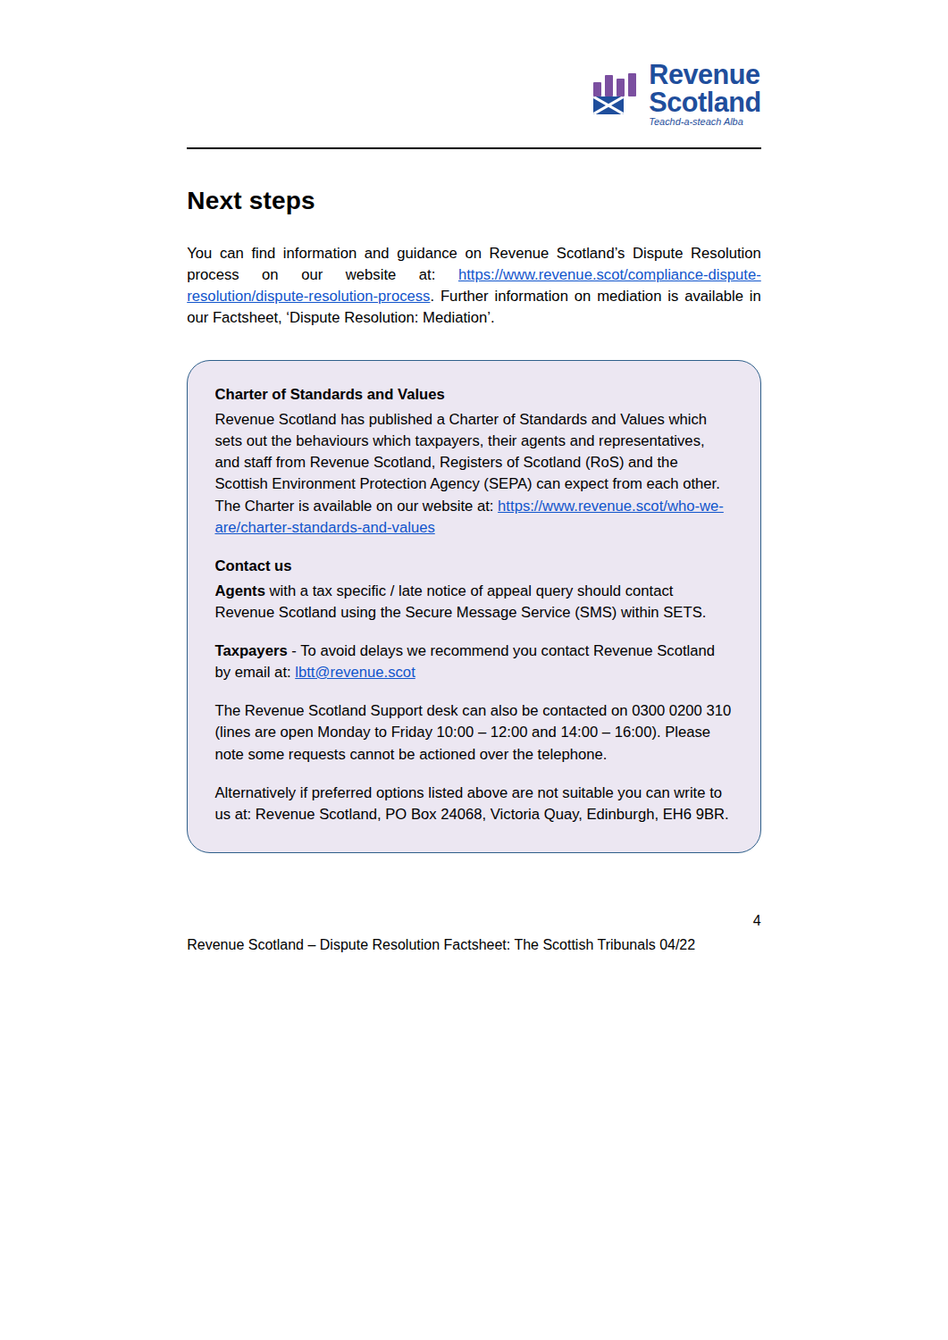Revenue
Scotland
Teachd-a-steach Alba
Next steps
You can find information and guidance on Revenue Scotland’s Dispute Resolution process on our website at: https://www.revenue.scot/compliance-dispute-resolution/dispute-resolution-process. Further information on mediation is available in our Factsheet, ‘Dispute Resolution: Mediation’.
Charter of Standards and Values
Revenue Scotland has published a Charter of Standards and Values which sets out the behaviours which taxpayers, their agents and representatives, and staff from Revenue Scotland, Registers of Scotland (RoS) and the Scottish Environment Protection Agency (SEPA) can expect from each other. The Charter is available on our website at: https://www.revenue.scot/who-we-are/charter-standards-and-values
Contact us
Agents with a tax specific / late notice of appeal query should contact Revenue Scotland using the Secure Message Service (SMS) within SETS.
Taxpayers - To avoid delays we recommend you contact Revenue Scotland by email at: lbtt@revenue.scot
The Revenue Scotland Support desk can also be contacted on 0300 0200 310 (lines are open Monday to Friday 10:00 – 12:00 and 14:00 – 16:00). Please note some requests cannot be actioned over the telephone.
Alternatively if preferred options listed above are not suitable you can write to us at: Revenue Scotland, PO Box 24068, Victoria Quay, Edinburgh, EH6 9BR.
4
Revenue Scotland – Dispute Resolution Factsheet: The Scottish Tribunals 04/22